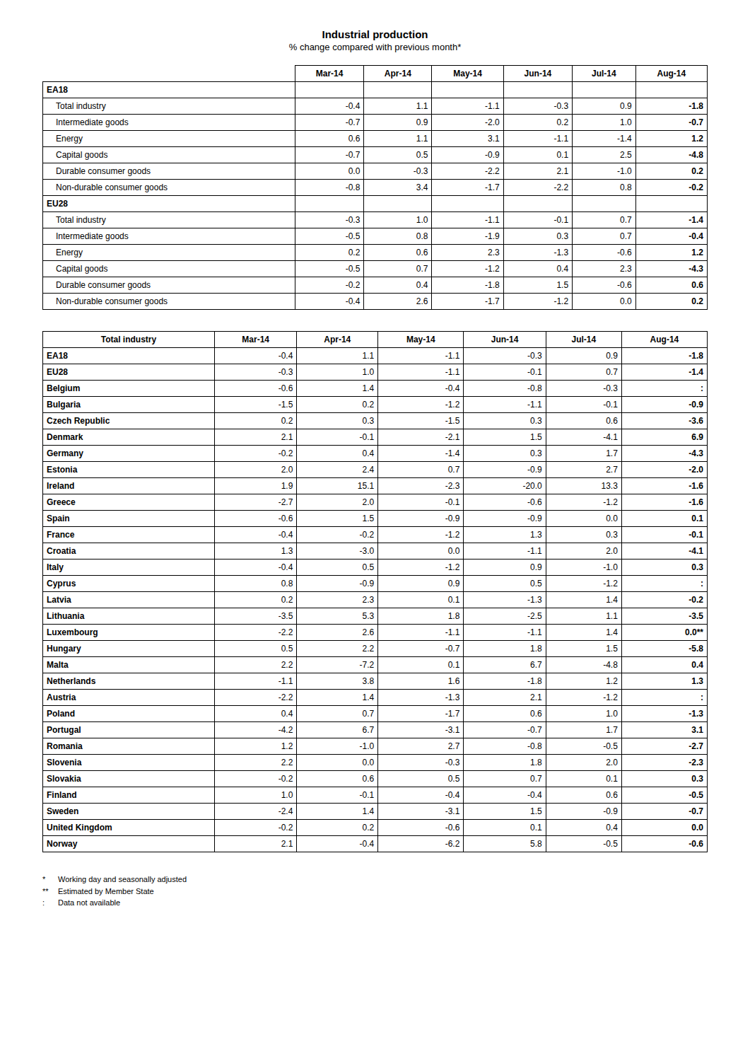Industrial production
% change compared with previous month*
| | Mar-14 | Apr-14 | May-14 | Jun-14 | Jul-14 | Aug-14 |
| --- | --- | --- | --- | --- | --- | --- |
| EA18 | | | | | | |
| Total industry | -0.4 | 1.1 | -1.1 | -0.3 | 0.9 | -1.8 |
| Intermediate goods | -0.7 | 0.9 | -2.0 | 0.2 | 1.0 | -0.7 |
| Energy | 0.6 | 1.1 | 3.1 | -1.1 | -1.4 | 1.2 |
| Capital goods | -0.7 | 0.5 | -0.9 | 0.1 | 2.5 | -4.8 |
| Durable consumer goods | 0.0 | -0.3 | -2.2 | 2.1 | -1.0 | 0.2 |
| Non-durable consumer goods | -0.8 | 3.4 | -1.7 | -2.2 | 0.8 | -0.2 |
| EU28 | | | | | | |
| Total industry | -0.3 | 1.0 | -1.1 | -0.1 | 0.7 | -1.4 |
| Intermediate goods | -0.5 | 0.8 | -1.9 | 0.3 | 0.7 | -0.4 |
| Energy | 0.2 | 0.6 | 2.3 | -1.3 | -0.6 | 1.2 |
| Capital goods | -0.5 | 0.7 | -1.2 | 0.4 | 2.3 | -4.3 |
| Durable consumer goods | -0.2 | 0.4 | -1.8 | 1.5 | -0.6 | 0.6 |
| Non-durable consumer goods | -0.4 | 2.6 | -1.7 | -1.2 | 0.0 | 0.2 |
| Total industry | Mar-14 | Apr-14 | May-14 | Jun-14 | Jul-14 | Aug-14 |
| --- | --- | --- | --- | --- | --- | --- |
| EA18 | -0.4 | 1.1 | -1.1 | -0.3 | 0.9 | -1.8 |
| EU28 | -0.3 | 1.0 | -1.1 | -0.1 | 0.7 | -1.4 |
| Belgium | -0.6 | 1.4 | -0.4 | -0.8 | -0.3 | : |
| Bulgaria | -1.5 | 0.2 | -1.2 | -1.1 | -0.1 | -0.9 |
| Czech Republic | 0.2 | 0.3 | -1.5 | 0.3 | 0.6 | -3.6 |
| Denmark | 2.1 | -0.1 | -2.1 | 1.5 | -4.1 | 6.9 |
| Germany | -0.2 | 0.4 | -1.4 | 0.3 | 1.7 | -4.3 |
| Estonia | 2.0 | 2.4 | 0.7 | -0.9 | 2.7 | -2.0 |
| Ireland | 1.9 | 15.1 | -2.3 | -20.0 | 13.3 | -1.6 |
| Greece | -2.7 | 2.0 | -0.1 | -0.6 | -1.2 | -1.6 |
| Spain | -0.6 | 1.5 | -0.9 | -0.9 | 0.0 | 0.1 |
| France | -0.4 | -0.2 | -1.2 | 1.3 | 0.3 | -0.1 |
| Croatia | 1.3 | -3.0 | 0.0 | -1.1 | 2.0 | -4.1 |
| Italy | -0.4 | 0.5 | -1.2 | 0.9 | -1.0 | 0.3 |
| Cyprus | 0.8 | -0.9 | 0.9 | 0.5 | -1.2 | : |
| Latvia | 0.2 | 2.3 | 0.1 | -1.3 | 1.4 | -0.2 |
| Lithuania | -3.5 | 5.3 | 1.8 | -2.5 | 1.1 | -3.5 |
| Luxembourg | -2.2 | 2.6 | -1.1 | -1.1 | 1.4 | 0.0** |
| Hungary | 0.5 | 2.2 | -0.7 | 1.8 | 1.5 | -5.8 |
| Malta | 2.2 | -7.2 | 0.1 | 6.7 | -4.8 | 0.4 |
| Netherlands | -1.1 | 3.8 | 1.6 | -1.8 | 1.2 | 1.3 |
| Austria | -2.2 | 1.4 | -1.3 | 2.1 | -1.2 | : |
| Poland | 0.4 | 0.7 | -1.7 | 0.6 | 1.0 | -1.3 |
| Portugal | -4.2 | 6.7 | -3.1 | -0.7 | 1.7 | 3.1 |
| Romania | 1.2 | -1.0 | 2.7 | -0.8 | -0.5 | -2.7 |
| Slovenia | 2.2 | 0.0 | -0.3 | 1.8 | 2.0 | -2.3 |
| Slovakia | -0.2 | 0.6 | 0.5 | 0.7 | 0.1 | 0.3 |
| Finland | 1.0 | -0.1 | -0.4 | -0.4 | 0.6 | -0.5 |
| Sweden | -2.4 | 1.4 | -3.1 | 1.5 | -0.9 | -0.7 |
| United Kingdom | -0.2 | 0.2 | -0.6 | 0.1 | 0.4 | 0.0 |
| Norway | 2.1 | -0.4 | -6.2 | 5.8 | -0.5 | -0.6 |
*Working day and seasonally adjusted
**Estimated by Member State
: Data not available